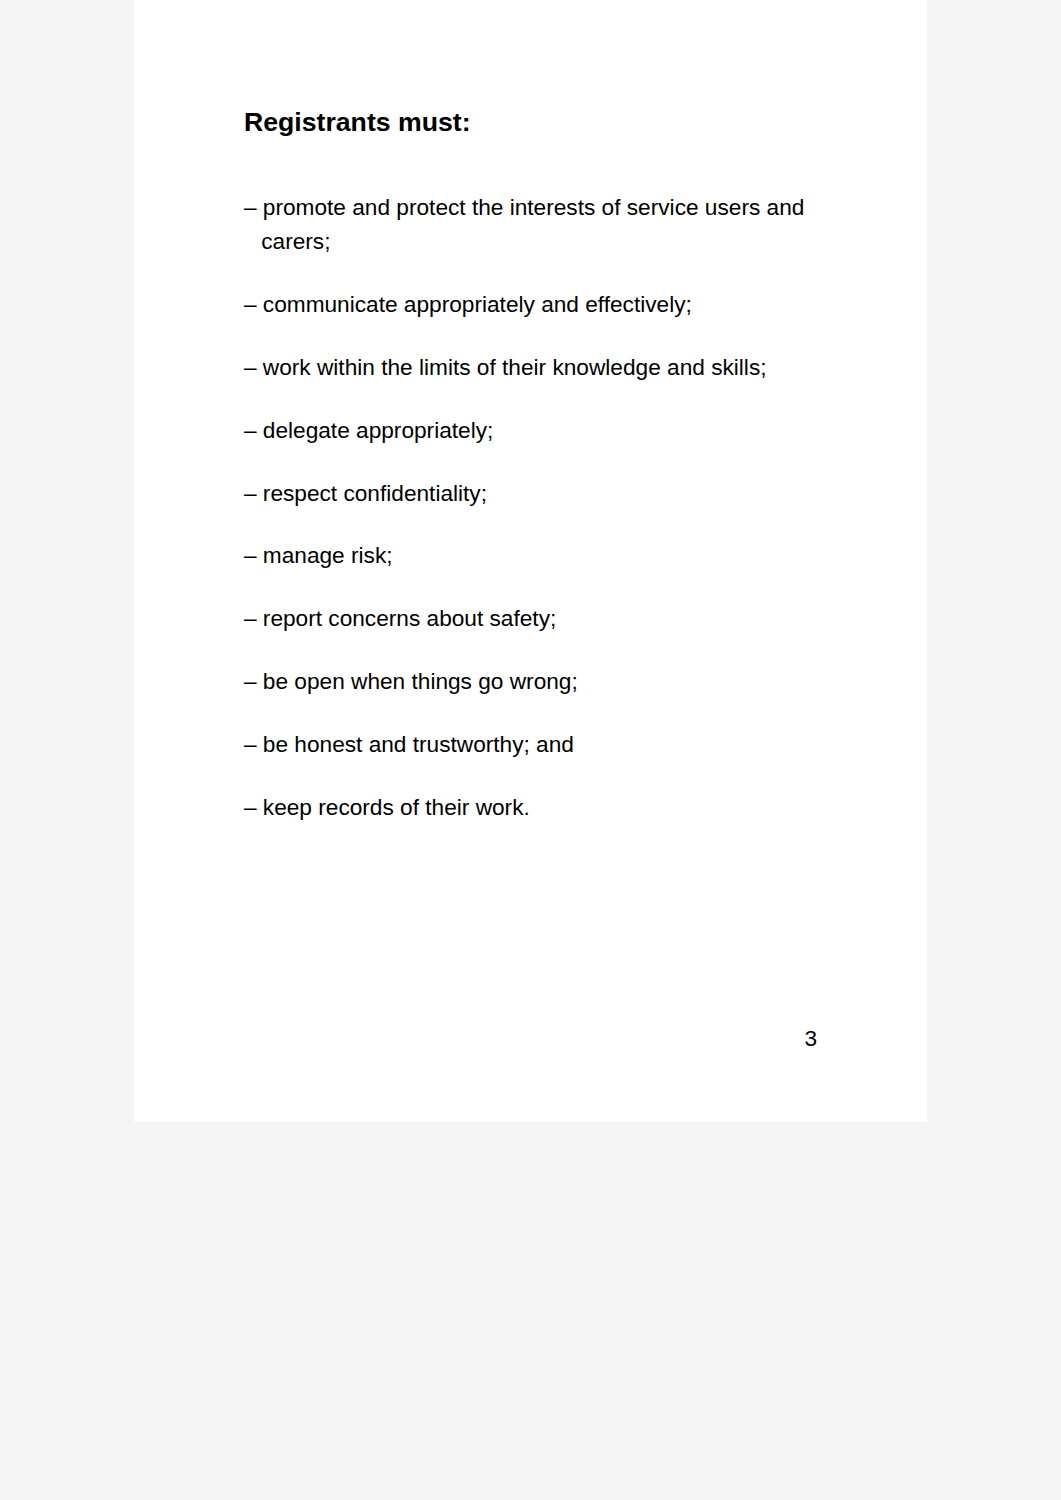Registrants must:
– promote and protect the interests of service users and carers;
– communicate appropriately and effectively;
– work within the limits of their knowledge and skills;
– delegate appropriately;
– respect confidentiality;
– manage risk;
– report concerns about safety;
– be open when things go wrong;
– be honest and trustworthy; and
– keep records of their work.
3